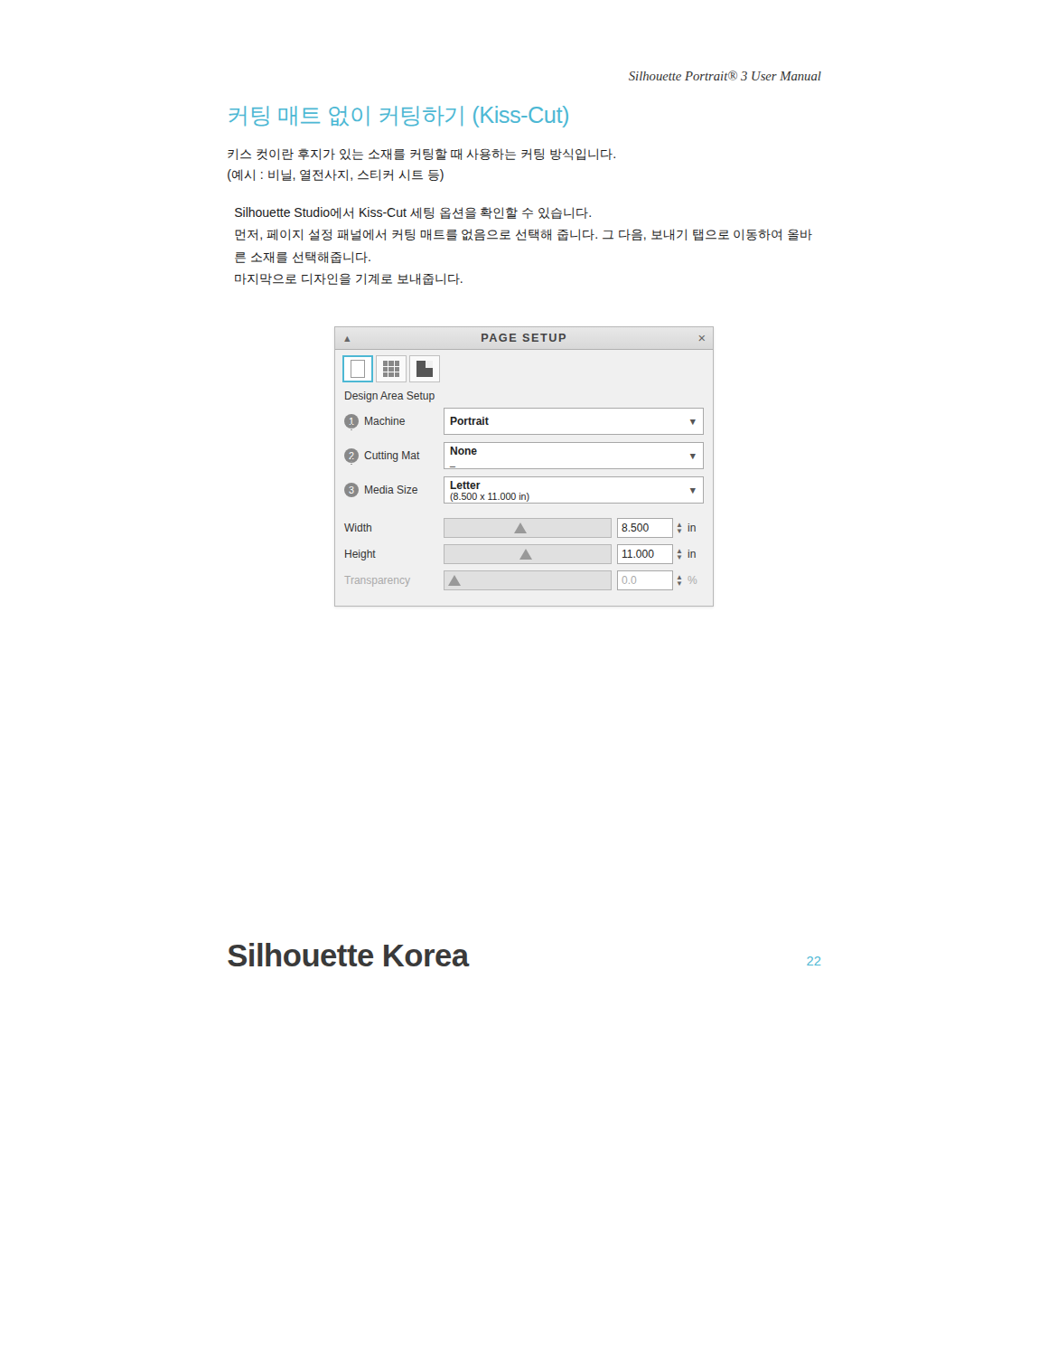Silhouette Portrait® 3 User Manual
커팅 매트 없이 커팅하기 (Kiss-Cut)
키스 컷이란 후지가 있는 소재를 커팅할 때 사용하는 커팅 방식입니다.
(예시 : 비닐, 열전사지, 스티커 시트 등)
Silhouette Studio에서 Kiss-Cut 세팅 옵션을 확인할 수 있습니다.
먼저, 페이지 설정 패널에서 커팅 매트를 없음으로 선택해 줍니다. 그 다음, 보내기 탭으로 이동하여 올바른 소재를 선택해줍니다.
마지막으로 디자인을 기계로 보내줍니다.
▲ PAGE SETUP ×
Design Area Setup
1
Machine
Portrait ▼
2
Cutting Mat
None_ ▼
3
Media Size
Letter(8.500 x 11.000 in) ▼
Width
8.500
▲▼
in
Height
11.000
▲▼
in
Transparency
0.0
▲▼
%
Silhouette Korea
22